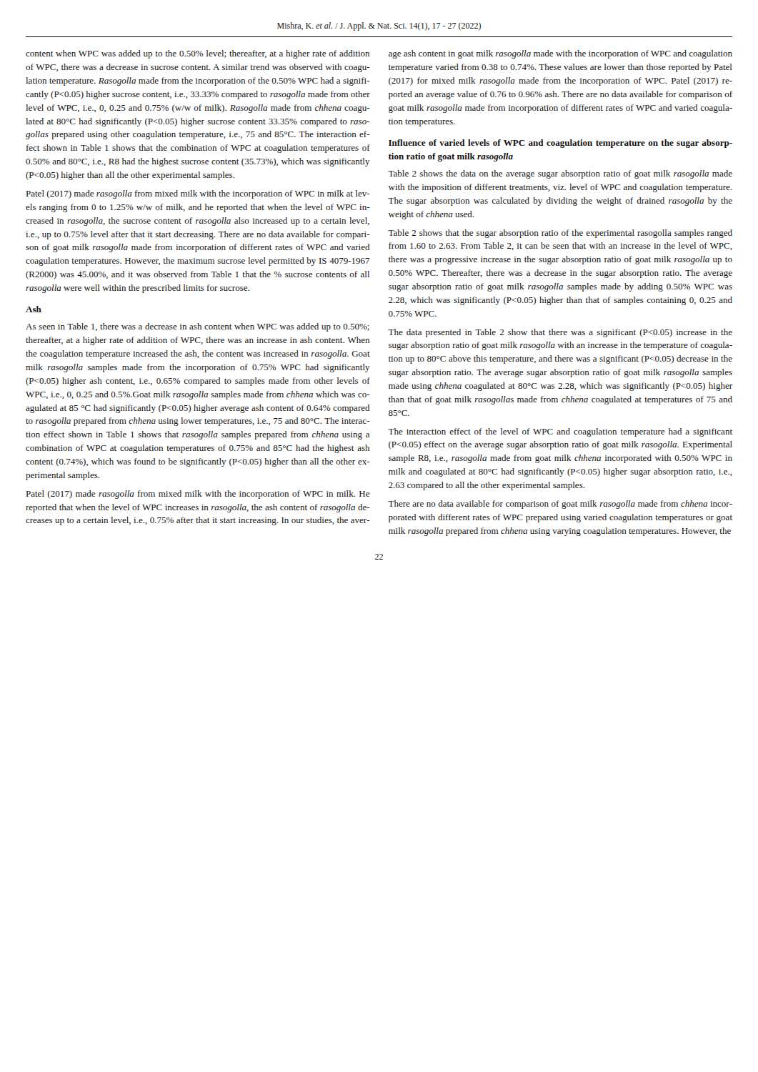Mishra, K. et al. / J. Appl. & Nat. Sci. 14(1), 17 - 27 (2022)
content when WPC was added up to the 0.50% level; thereafter, at a higher rate of addition of WPC, there was a decrease in sucrose content. A similar trend was observed with coagulation temperature. Rasogolla made from the incorporation of the 0.50% WPC had a significantly (P<0.05) higher sucrose content, i.e., 33.33% compared to rasogolla made from other level of WPC, i.e., 0, 0.25 and 0.75% (w/w of milk). Rasogolla made from chhena coagulated at 80°C had significantly (P<0.05) higher sucrose content 33.35% compared to rasogollas prepared using other coagulation temperature, i.e., 75 and 85°C. The interaction effect shown in Table 1 shows that the combination of WPC at coagulation temperatures of 0.50% and 80°C, i.e., R8 had the highest sucrose content (35.73%), which was significantly (P<0.05) higher than all the other experimental samples.
Patel (2017) made rasogolla from mixed milk with the incorporation of WPC in milk at levels ranging from 0 to 1.25% w/w of milk, and he reported that when the level of WPC increased in rasogolla, the sucrose content of rasogolla also increased up to a certain level, i.e., up to 0.75% level after that it start decreasing. There are no data available for comparison of goat milk rasogolla made from incorporation of different rates of WPC and varied coagulation temperatures. However, the maximum sucrose level permitted by IS 4079-1967 (R2000) was 45.00%, and it was observed from Table 1 that the % sucrose contents of all rasogolla were well within the prescribed limits for sucrose.
Ash
As seen in Table 1, there was a decrease in ash content when WPC was added up to 0.50%; thereafter, at a higher rate of addition of WPC, there was an increase in ash content. When the coagulation temperature increased the ash, the content was increased in rasogolla. Goat milk rasogolla samples made from the incorporation of 0.75% WPC had significantly (P<0.05) higher ash content, i.e., 0.65% compared to samples made from other levels of WPC, i.e., 0, 0.25 and 0.5%.Goat milk rasogolla samples made from chhena which was coagulated at 85 °C had significantly (P<0.05) higher average ash content of 0.64% compared to rasogolla prepared from chhena using lower temperatures, i.e., 75 and 80°C. The interaction effect shown in Table 1 shows that rasogolla samples prepared from chhena using a combination of WPC at coagulation temperatures of 0.75% and 85°C had the highest ash content (0.74%), which was found to be significantly (P<0.05) higher than all the other experimental samples.
Patel (2017) made rasogolla from mixed milk with the incorporation of WPC in milk. He reported that when the level of WPC increases in rasogolla, the ash content of rasogolla decreases up to a certain level, i.e., 0.75% after that it start increasing. In our studies, the average ash content in goat milk rasogolla made with the incorporation of WPC and coagulation temperature varied from 0.38 to 0.74%. These values are lower than those reported by Patel (2017) for mixed milk rasogolla made from the incorporation of WPC. Patel (2017) reported an average value of 0.76 to 0.96% ash. There are no data available for comparison of goat milk rasogolla made from incorporation of different rates of WPC and varied coagulation temperatures.
Influence of varied levels of WPC and coagulation temperature on the sugar absorption ratio of goat milk rasogolla
Table 2 shows the data on the average sugar absorption ratio of goat milk rasogolla made with the imposition of different treatments, viz. level of WPC and coagulation temperature. The sugar absorption was calculated by dividing the weight of drained rasogolla by the weight of chhena used.
Table 2 shows that the sugar absorption ratio of the experimental rasogolla samples ranged from 1.60 to 2.63. From Table 2, it can be seen that with an increase in the level of WPC, there was a progressive increase in the sugar absorption ratio of goat milk rasogolla up to 0.50% WPC. Thereafter, there was a decrease in the sugar absorption ratio. The average sugar absorption ratio of goat milk rasogolla samples made by adding 0.50% WPC was 2.28, which was significantly (P<0.05) higher than that of samples containing 0, 0.25 and 0.75% WPC.
The data presented in Table 2 show that there was a significant (P<0.05) increase in the sugar absorption ratio of goat milk rasogolla with an increase in the temperature of coagulation up to 80°C above this temperature, and there was a significant (P<0.05) decrease in the sugar absorption ratio. The average sugar absorption ratio of goat milk rasogolla samples made using chhena coagulated at 80°C was 2.28, which was significantly (P<0.05) higher than that of goat milk rasogollas made from chhena coagulated at temperatures of 75 and 85°C.
The interaction effect of the level of WPC and coagulation temperature had a significant (P<0.05) effect on the average sugar absorption ratio of goat milk rasogolla. Experimental sample R8, i.e., rasogolla made from goat milk chhena incorporated with 0.50% WPC in milk and coagulated at 80°C had significantly (P<0.05) higher sugar absorption ratio, i.e., 2.63 compared to all the other experimental samples.
There are no data available for comparison of goat milk rasogolla made from chhena incorporated with different rates of WPC prepared using varied coagulation temperatures or goat milk rasogolla prepared from chhena using varying coagulation temperatures. However, the
22